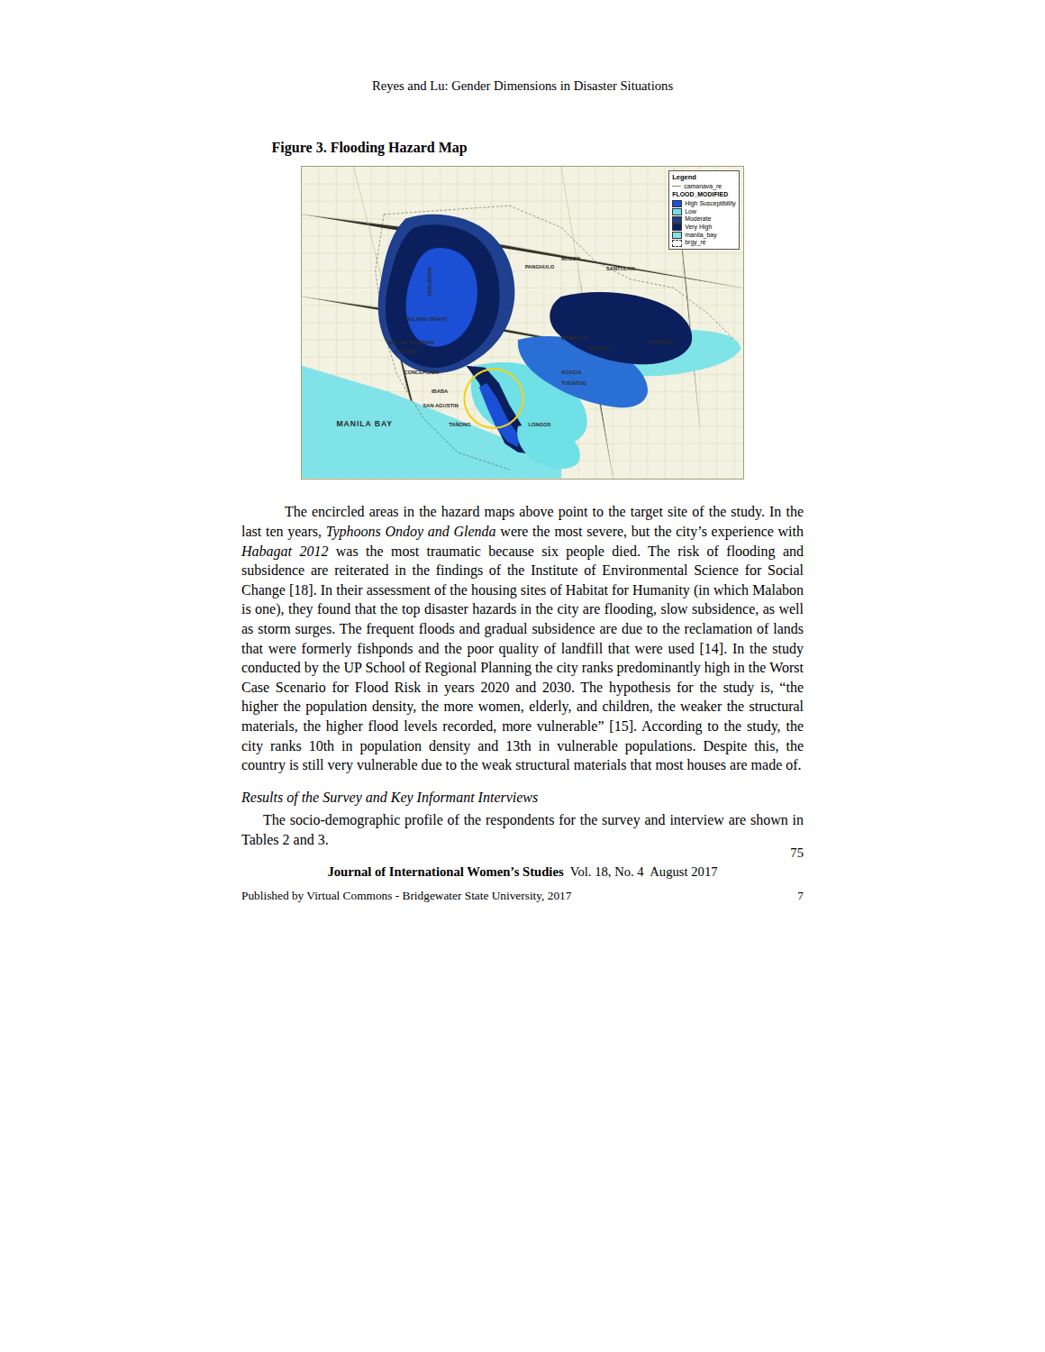Reyes and Lu: Gender Dimensions in Disaster Situations
Figure 3. Flooding Hazard Map
TINAJEROS PANGHULO MUZON SANTULAN HULONG DUHAT BAYAN- BAYANAN FLORES CONCEPCION DAMPALIT TAÑONG POTRERO ACACIA TUGATOG IBABA SAN AGUSTIN TAÑONG LONGOS MANILA BAY
Legend
camanava_re
FLOOD_MODIFIED
High Susceptibility
Low
Moderate
Very High
manila_bay
brgy_re
The encircled areas in the hazard maps above point to the target site of the study. In the last ten years, Typhoons Ondoy and Glenda were the most severe, but the city’s experience with Habagat 2012 was the most traumatic because six people died. The risk of flooding and subsidence are reiterated in the findings of the Institute of Environmental Science for Social Change [18]. In their assessment of the housing sites of Habitat for Humanity (in which Malabon is one), they found that the top disaster hazards in the city are flooding, slow subsidence, as well as storm surges. The frequent floods and gradual subsidence are due to the reclamation of lands that were formerly fishponds and the poor quality of landfill that were used [14]. In the study conducted by the UP School of Regional Planning the city ranks predominantly high in the Worst Case Scenario for Flood Risk in years 2020 and 2030. The hypothesis for the study is, “the higher the population density, the more women, elderly, and children, the weaker the structural materials, the higher flood levels recorded, more vulnerable” [15]. According to the study, the city ranks 10th in population density and 13th in vulnerable populations. Despite this, the country is still very vulnerable due to the weak structural materials that most houses are made of.
Results of the Survey and Key Informant Interviews
The socio-demographic profile of the respondents for the survey and interview are shown in Tables 2 and 3.
75
Journal of International Women’s Studies Vol. 18, No. 4 August 2017
Published by Virtual Commons - Bridgewater State University, 2017 7